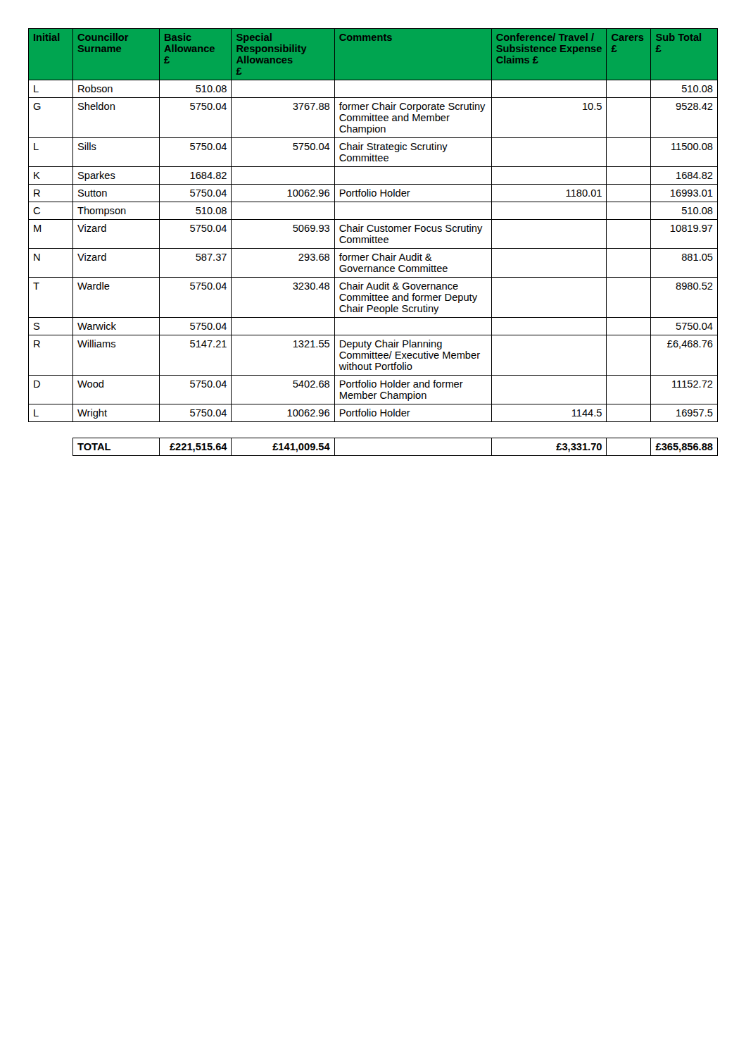| Initial | Councillor Surname | Basic Allowance £ | Special Responsibility Allowances £ | Comments | Conference/ Travel / Subsistence Expense Claims £ | Carers £ | Sub Total £ |
| --- | --- | --- | --- | --- | --- | --- | --- |
| L | Robson | 510.08 | | | | | 510.08 |
| G | Sheldon | 5750.04 | 3767.88 | former Chair Corporate Scrutiny Committee and Member Champion | 10.5 | | 9528.42 |
| L | Sills | 5750.04 | 5750.04 | Chair Strategic Scrutiny Committee | | | 11500.08 |
| K | Sparkes | 1684.82 | | | | | 1684.82 |
| R | Sutton | 5750.04 | 10062.96 | Portfolio Holder | 1180.01 | | 16993.01 |
| C | Thompson | 510.08 | | | | | 510.08 |
| M | Vizard | 5750.04 | 5069.93 | Chair Customer Focus Scrutiny Committee | | | 10819.97 |
| N | Vizard | 587.37 | 293.68 | former Chair Audit & Governance Committee | | | 881.05 |
| T | Wardle | 5750.04 | 3230.48 | Chair Audit & Governance Committee and former Deputy Chair People Scrutiny | | | 8980.52 |
| S | Warwick | 5750.04 | | | | | 5750.04 |
| R | Williams | 5147.21 | 1321.55 | Deputy Chair Planning Committee/ Executive Member without Portfolio | | | £6,468.76 |
| D | Wood | 5750.04 | 5402.68 | Portfolio Holder and former Member Champion | | | 11152.72 |
| L | Wright | 5750.04 | 10062.96 | Portfolio Holder | 1144.5 | | 16957.5 |
| | TOTAL | £221,515.64 | £141,009.54 | | £3,331.70 | | £365,856.88 |